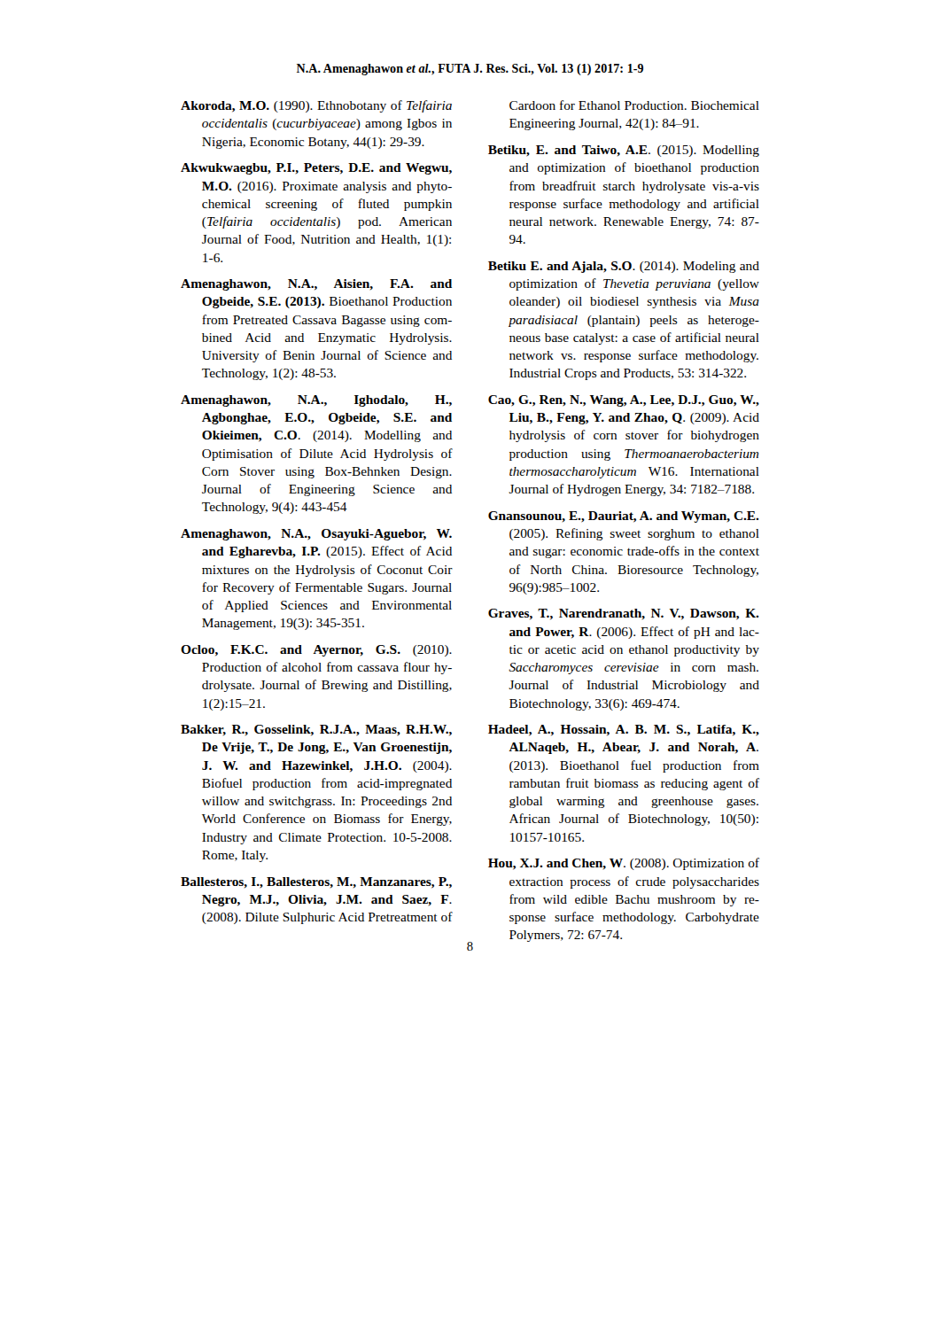N.A. Amenaghawon et al., FUTA J. Res. Sci., Vol. 13 (1) 2017: 1-9
Akoroda, M.O. (1990). Ethnobotany of Telfairia occidentalis (cucurbiyaceae) among Igbos in Nigeria, Economic Botany, 44(1): 29-39.
Akwukwaegbu, P.I., Peters, D.E. and Wegwu, M.O. (2016). Proximate analysis and phytochemical screening of fluted pumpkin (Telfairia occidentalis) pod. American Journal of Food, Nutrition and Health, 1(1): 1-6.
Amenaghawon, N.A., Aisien, F.A. and Ogbeide, S.E. (2013). Bioethanol Production from Pretreated Cassava Bagasse using combined Acid and Enzymatic Hydrolysis. University of Benin Journal of Science and Technology, 1(2): 48-53.
Amenaghawon, N.A., Ighodalo, H., Agbonghae, E.O., Ogbeide, S.E. and Okieimen, C.O. (2014). Modelling and Optimisation of Dilute Acid Hydrolysis of Corn Stover using Box-Behnken Design. Journal of Engineering Science and Technology, 9(4): 443-454
Amenaghawon, N.A., Osayuki-Aguebor, W. and Egharevba, I.P. (2015). Effect of Acid mixtures on the Hydrolysis of Coconut Coir for Recovery of Fermentable Sugars. Journal of Applied Sciences and Environmental Management, 19(3): 345-351.
Ocloo, F.K.C. and Ayernor, G.S. (2010). Production of alcohol from cassava flour hydrolysate. Journal of Brewing and Distilling, 1(2):15–21.
Bakker, R., Gosselink, R.J.A., Maas, R.H.W., De Vrije, T., De Jong, E., Van Groenestijn, J. W. and Hazewinkel, J.H.O. (2004). Biofuel production from acid-impregnated willow and switchgrass. In: Proceedings 2nd World Conference on Biomass for Energy, Industry and Climate Protection. 10-5-2008. Rome, Italy.
Ballesteros, I., Ballesteros, M., Manzanares, P., Negro, M.J., Olivia, J.M. and Saez, F. (2008). Dilute Sulphuric Acid Pretreatment of Cardoon for Ethanol Production. Biochemical Engineering Journal, 42(1): 84–91.
Betiku, E. and Taiwo, A.E. (2015). Modelling and optimization of bioethanol production from breadfruit starch hydrolysate vis-a-vis response surface methodology and artificial neural network. Renewable Energy, 74: 87-94.
Betiku E. and Ajala, S.O. (2014). Modeling and optimization of Thevetia peruviana (yellow oleander) oil biodiesel synthesis via Musa paradisiacal (plantain) peels as heterogeneous base catalyst: a case of artificial neural network vs. response surface methodology. Industrial Crops and Products, 53: 314-322.
Cao, G., Ren, N., Wang, A., Lee, D.J., Guo, W., Liu, B., Feng, Y. and Zhao, Q. (2009). Acid hydrolysis of corn stover for biohydrogen production using Thermoanaerobacterium thermosaccharolyticum W16. International Journal of Hydrogen Energy, 34: 7182–7188.
Gnansounou, E., Dauriat, A. and Wyman, C.E. (2005). Refining sweet sorghum to ethanol and sugar: economic trade-offs in the context of North China. Bioresource Technology, 96(9):985–1002.
Graves, T., Narendranath, N. V., Dawson, K. and Power, R. (2006). Effect of pH and lactic or acetic acid on ethanol productivity by Saccharomyces cerevisiae in corn mash. Journal of Industrial Microbiology and Biotechnology, 33(6): 469-474.
Hadeel, A., Hossain, A. B. M. S., Latifa, K., ALNaqeb, H., Abear, J. and Norah, A. (2013). Bioethanol fuel production from rambutan fruit biomass as reducing agent of global warming and greenhouse gases. African Journal of Biotechnology, 10(50): 10157-10165.
Hou, X.J. and Chen, W. (2008). Optimization of extraction process of crude polysaccharides from wild edible Bachu mushroom by response surface methodology. Carbohydrate Polymers, 72: 67-74.
8